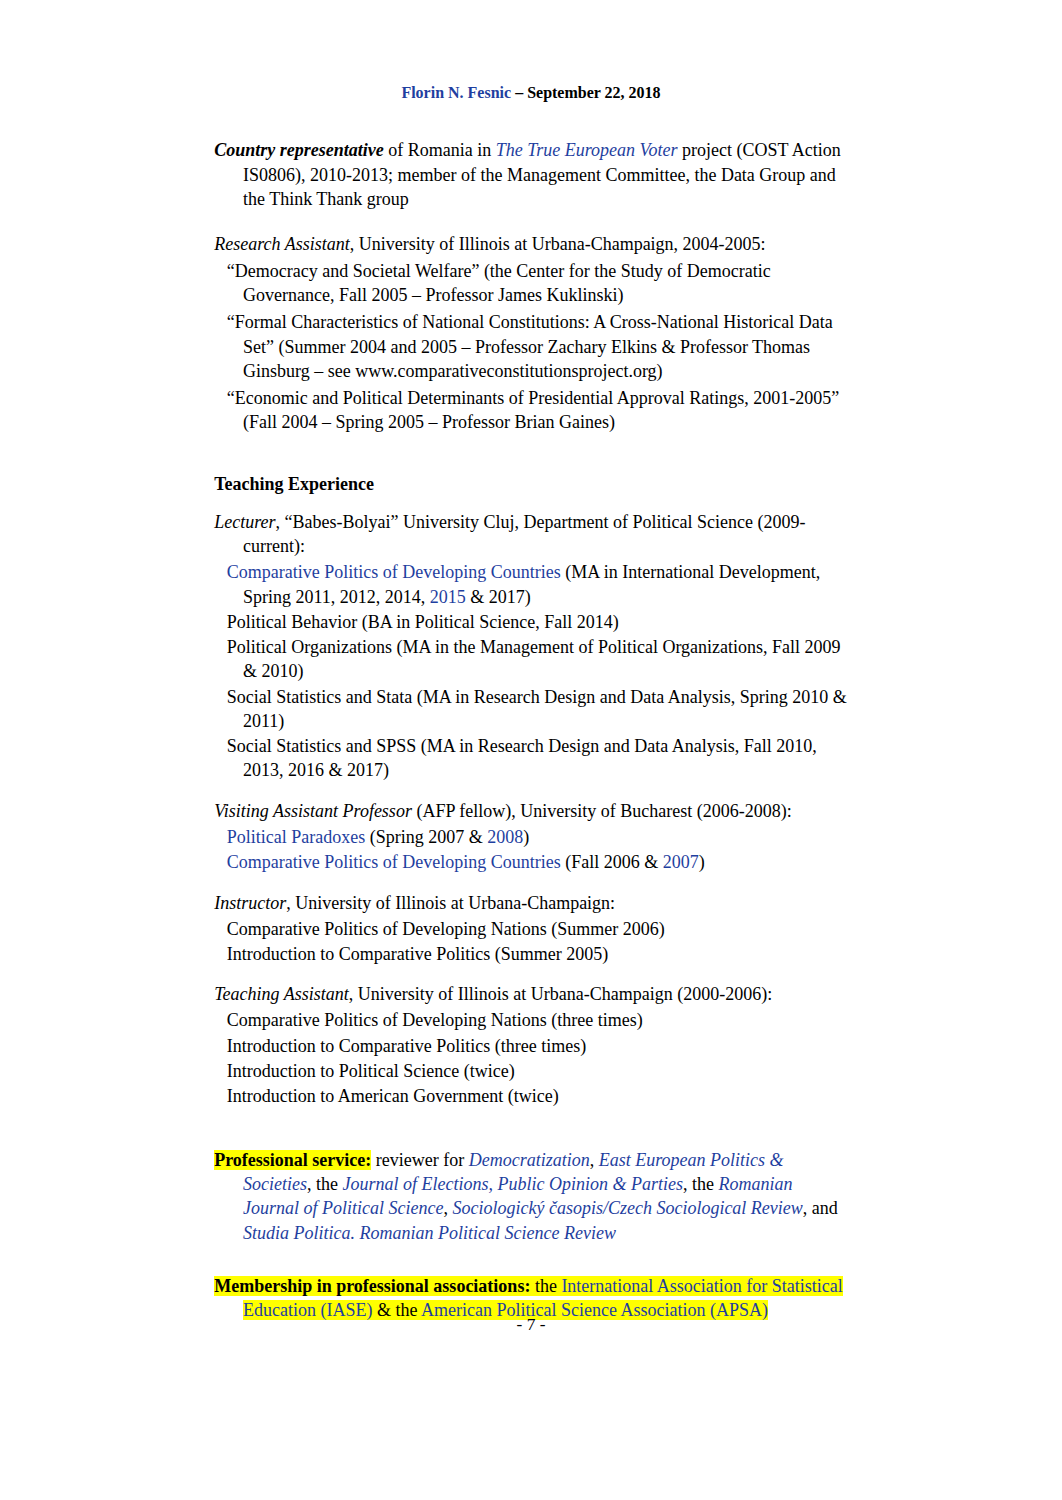Florin N. Fesnic – September 22, 2018
Country representative of Romania in The True European Voter project (COST Action IS0806), 2010-2013; member of the Management Committee, the Data Group and the Think Thank group
Research Assistant, University of Illinois at Urbana-Champaign, 2004-2005:
“Democracy and Societal Welfare” (the Center for the Study of Democratic Governance, Fall 2005 – Professor James Kuklinski)
“Formal Characteristics of National Constitutions: A Cross-National Historical Data Set” (Summer 2004 and 2005 – Professor Zachary Elkins & Professor Thomas Ginsburg – see www.comparativeconstitutionsproject.org)
“Economic and Political Determinants of Presidential Approval Ratings, 2001-2005” (Fall 2004 – Spring 2005 – Professor Brian Gaines)
Teaching Experience
Lecturer, “Babes-Bolyai” University Cluj, Department of Political Science (2009-current):
Comparative Politics of Developing Countries (MA in International Development, Spring 2011, 2012, 2014, 2015 & 2017)
Political Behavior (BA in Political Science, Fall 2014)
Political Organizations (MA in the Management of Political Organizations, Fall 2009 & 2010)
Social Statistics and Stata (MA in Research Design and Data Analysis, Spring 2010 & 2011)
Social Statistics and SPSS (MA in Research Design and Data Analysis, Fall 2010, 2013, 2016 & 2017)
Visiting Assistant Professor (AFP fellow), University of Bucharest (2006-2008):
Political Paradoxes (Spring 2007 & 2008)
Comparative Politics of Developing Countries (Fall 2006 & 2007)
Instructor, University of Illinois at Urbana-Champaign:
Comparative Politics of Developing Nations (Summer 2006)
Introduction to Comparative Politics (Summer 2005)
Teaching Assistant, University of Illinois at Urbana-Champaign (2000-2006):
Comparative Politics of Developing Nations (three times)
Introduction to Comparative Politics (three times)
Introduction to Political Science (twice)
Introduction to American Government (twice)
Professional service: reviewer for Democratization, East European Politics & Societies, the Journal of Elections, Public Opinion & Parties, the Romanian Journal of Political Science, Sociologický časopis/Czech Sociological Review, and Studia Politica. Romanian Political Science Review
Membership in professional associations: the International Association for Statistical Education (IASE) & the American Political Science Association (APSA)
- 7 -